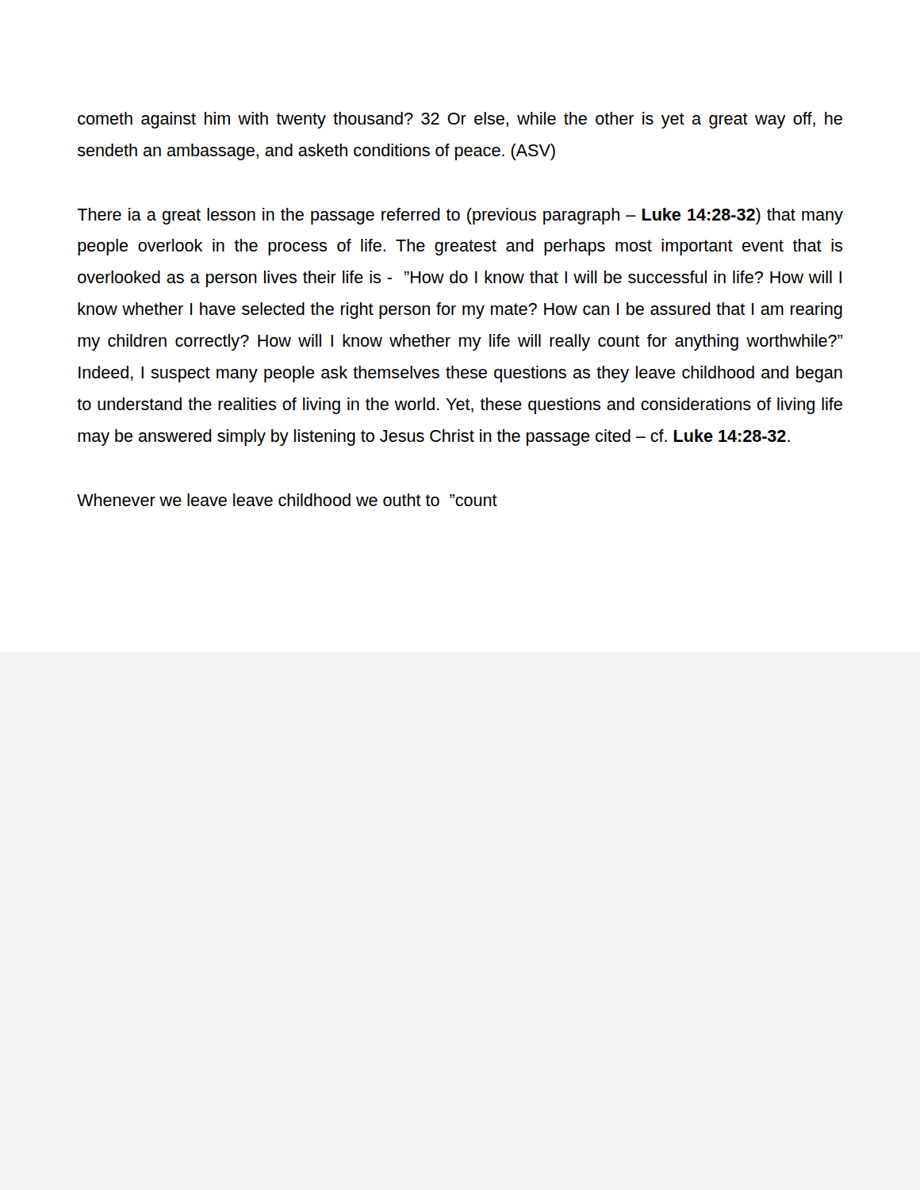cometh against him with twenty thousand? 32 Or else, while the other is yet a great way off, he sendeth an ambassage, and asketh conditions of peace. (ASV)
There ia a great lesson in the passage referred to (previous paragraph – Luke 14:28-32) that many people overlook in the process of life. The greatest and perhaps most important event that is overlooked as a person lives their life is - ”How do I know that I will be successful in life? How will I know whether I have selected the right person for my mate? How can I be assured that I am rearing my children correctly? How will I know whether my life will really count for anything worthwhile?” Indeed, I suspect many people ask themselves these questions as they leave childhood and began to understand the realities of living in the world. Yet, these questions and considerations of living life may be answered simply by listening to Jesus Christ in the passage cited – cf. Luke 14:28-32.
Whenever we leave leave childhood we outht to ”count